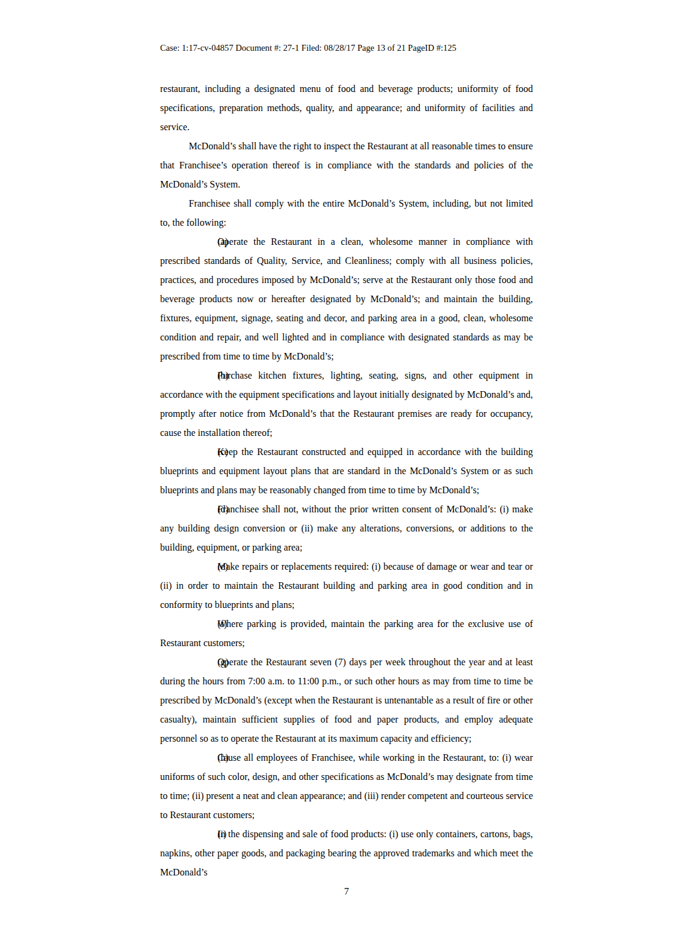Case: 1:17-cv-04857 Document #: 27-1 Filed: 08/28/17 Page 13 of 21 PageID #:125
restaurant, including a designated menu of food and beverage products; uniformity of food specifications, preparation methods, quality, and appearance; and uniformity of facilities and service.
McDonald’s shall have the right to inspect the Restaurant at all reasonable times to ensure that Franchisee’s operation thereof is in compliance with the standards and policies of the McDonald’s System.
Franchisee shall comply with the entire McDonald’s System, including, but not limited to, the following:
(a) Operate the Restaurant in a clean, wholesome manner in compliance with prescribed standards of Quality, Service, and Cleanliness; comply with all business policies, practices, and procedures imposed by McDonald’s; serve at the Restaurant only those food and beverage products now or hereafter designated by McDonald’s; and maintain the building, fixtures, equipment, signage, seating and decor, and parking area in a good, clean, wholesome condition and repair, and well lighted and in compliance with designated standards as may be prescribed from time to time by McDonald’s;
(b) Purchase kitchen fixtures, lighting, seating, signs, and other equipment in accordance with the equipment specifications and layout initially designated by McDonald’s and, promptly after notice from McDonald’s that the Restaurant premises are ready for occupancy, cause the installation thereof;
(c) Keep the Restaurant constructed and equipped in accordance with the building blueprints and equipment layout plans that are standard in the McDonald’s System or as such blueprints and plans may be reasonably changed from time to time by McDonald’s;
(d) Franchisee shall not, without the prior written consent of McDonald’s: (i) make any building design conversion or (ii) make any alterations, conversions, or additions to the building, equipment, or parking area;
(e) Make repairs or replacements required: (i) because of damage or wear and tear or (ii) in order to maintain the Restaurant building and parking area in good condition and in conformity to blueprints and plans;
(f) Where parking is provided, maintain the parking area for the exclusive use of Restaurant customers;
(g) Operate the Restaurant seven (7) days per week throughout the year and at least during the hours from 7:00 a.m. to 11:00 p.m., or such other hours as may from time to time be prescribed by McDonald’s (except when the Restaurant is untenantable as a result of fire or other casualty), maintain sufficient supplies of food and paper products, and employ adequate personnel so as to operate the Restaurant at its maximum capacity and efficiency;
(h) Cause all employees of Franchisee, while working in the Restaurant, to: (i) wear uniforms of such color, design, and other specifications as McDonald’s may designate from time to time; (ii) present a neat and clean appearance; and (iii) render competent and courteous service to Restaurant customers;
(i) In the dispensing and sale of food products: (i) use only containers, cartons, bags, napkins, other paper goods, and packaging bearing the approved trademarks and which meet the McDonald’s
7